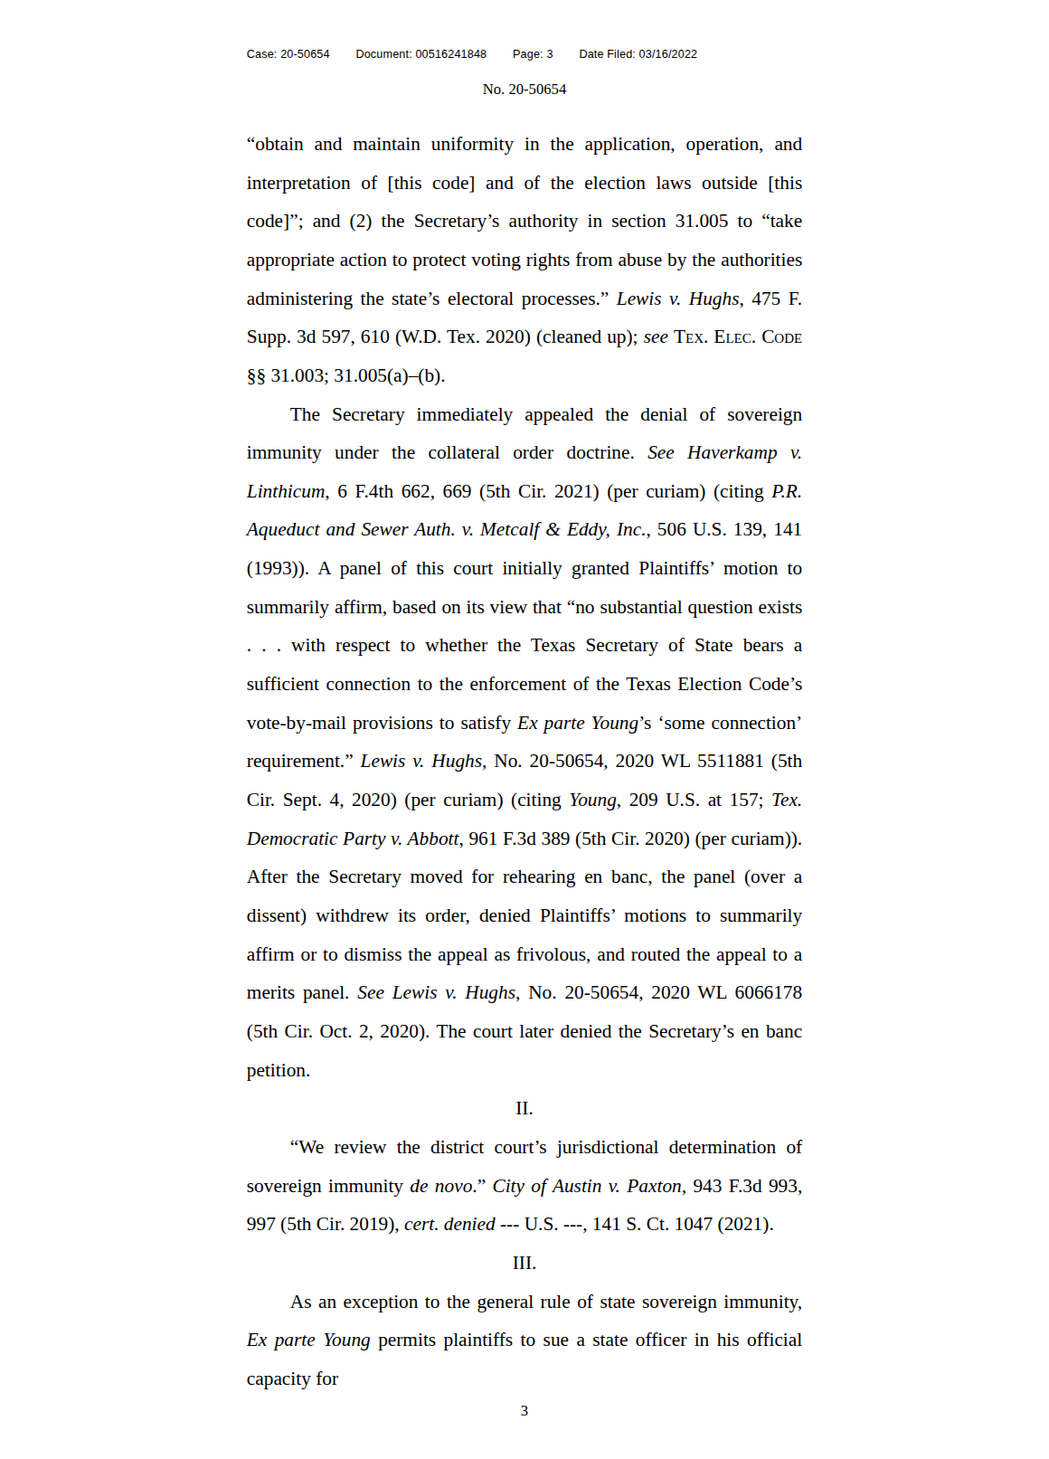Case: 20-50654 Document: 00516241848 Page: 3 Date Filed: 03/16/2022
No. 20-50654
“obtain and maintain uniformity in the application, operation, and interpretation of [this code] and of the election laws outside [this code]”; and (2) the Secretary’s authority in section 31.005 to “take appropriate action to protect voting rights from abuse by the authorities administering the state’s electoral processes.” Lewis v. Hughs, 475 F. Supp. 3d 597, 610 (W.D. Tex. 2020) (cleaned up); see Tex. Elec. Code §§ 31.003; 31.005(a)–(b).
The Secretary immediately appealed the denial of sovereign immunity under the collateral order doctrine. See Haverkamp v. Linthicum, 6 F.4th 662, 669 (5th Cir. 2021) (per curiam) (citing P.R. Aqueduct and Sewer Auth. v. Metcalf & Eddy, Inc., 506 U.S. 139, 141 (1993)). A panel of this court initially granted Plaintiffs’ motion to summarily affirm, based on its view that “no substantial question exists . . . with respect to whether the Texas Secretary of State bears a sufficient connection to the enforcement of the Texas Election Code’s vote-by-mail provisions to satisfy Ex parte Young’s ‘some connection’ requirement.” Lewis v. Hughs, No. 20-50654, 2020 WL 5511881 (5th Cir. Sept. 4, 2020) (per curiam) (citing Young, 209 U.S. at 157; Tex. Democratic Party v. Abbott, 961 F.3d 389 (5th Cir. 2020) (per curiam)). After the Secretary moved for rehearing en banc, the panel (over a dissent) withdrew its order, denied Plaintiffs’ motions to summarily affirm or to dismiss the appeal as frivolous, and routed the appeal to a merits panel. See Lewis v. Hughs, No. 20-50654, 2020 WL 6066178 (5th Cir. Oct. 2, 2020). The court later denied the Secretary’s en banc petition.
II.
“We review the district court’s jurisdictional determination of sovereign immunity de novo.” City of Austin v. Paxton, 943 F.3d 993, 997 (5th Cir. 2019), cert. denied --- U.S. ---, 141 S. Ct. 1047 (2021).
III.
As an exception to the general rule of state sovereign immunity, Ex parte Young permits plaintiffs to sue a state officer in his official capacity for
3